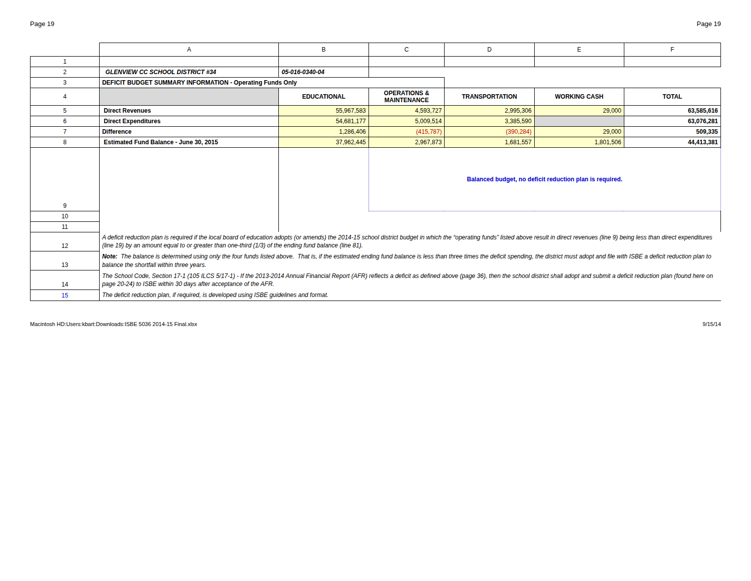Page 19
Page 19
| | A | B | C | D | E | F |
| 1 | | | | | | |
| 2 | GLENVIEW CC SCHOOL DISTRICT #34 | 05-016-0340-04 | | | | |
| 3 | DEFICIT BUDGET SUMMARY INFORMATION - Operating Funds Only | | | |
| 4 | | EDUCATIONAL | OPERATIONS & MAINTENANCE | TRANSPORTATION | WORKING CASH | TOTAL |
| 5 | Direct Revenues | 55,967,583 | 4,593,727 | 2,995,306 | 29,000 | 63,585,616 |
| 6 | Direct Expenditures | 54,681,177 | 5,009,514 | 3,385,590 | | 63,076,281 |
| 7 | Difference | 1,286,406 | (415,787) | (390,284) | 29,000 | 509,335 |
| 8 | Estimated Fund Balance - June 30, 2015 | 37,962,445 | 2,967,873 | 1,681,557 | 1,801,506 | 44,413,381 |
| 9 | | | Balanced budget, no deficit reduction plan is required. |
| 10 | | | | | | |
| 11 | | | | | | |
| 12 | A deficit reduction plan is required if the local board of education adopts (or amends) the 2014-15 school district budget in which the “operating funds” listed above result in direct revenues (line 9) being less than direct expenditures (line 19) by an amount equal to or greater than one-third (1/3) of the ending fund balance (line 81). |
| 13 | Note: The balance is determined using only the four funds listed above. That is, if the estimated ending fund balance is less than three times the deficit spending, the district must adopt and file with ISBE a deficit reduction plan to balance the shortfall within three years. |
| 14 | The School Code, Section 17-1 (105 ILCS 5/17-1) - If the 2013-2014 Annual Financial Report (AFR) reflects a deficit as defined above (page 36), then the school district shall adopt and submit a deficit reduction plan (found here on page 20-24) to ISBE within 30 days after acceptance of the AFR. |
| 15 | The deficit reduction plan, if required, is developed using ISBE guidelines and format. |
Macintosh HD:Users:kbart:Downloads:ISBE 5036 2014-15 Final.xlsx
9/15/14